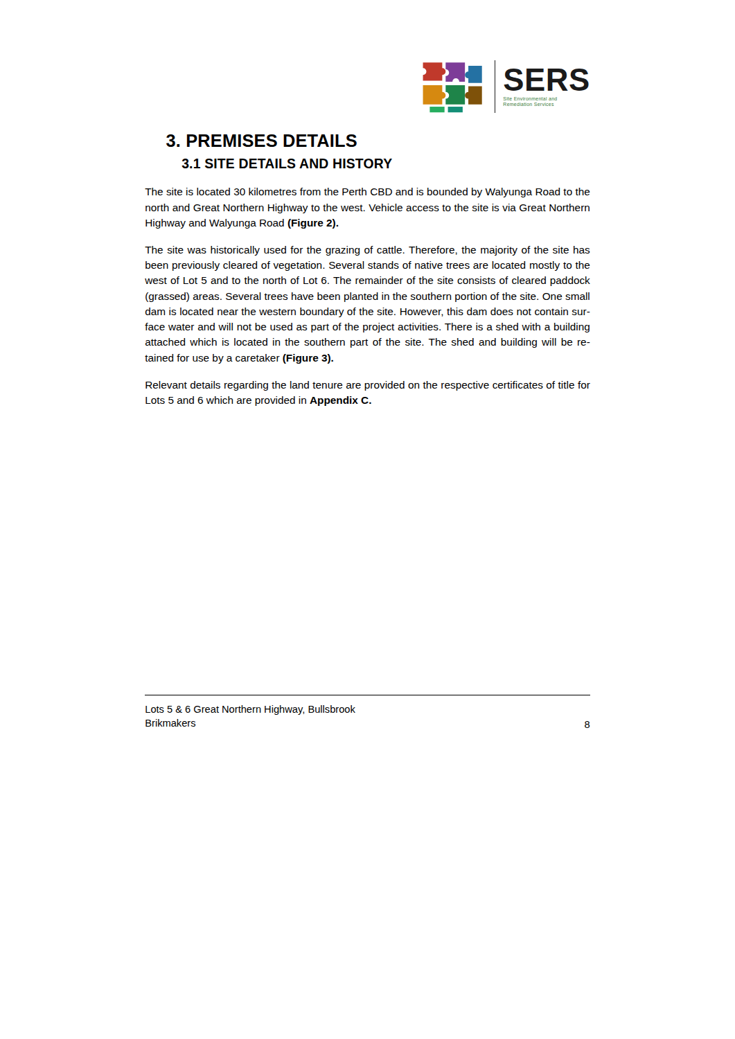SERS
Site Environmental and
Remediation Services
3. PREMISES DETAILS
3.1 SITE DETAILS AND HISTORY
The site is located 30 kilometres from the Perth CBD and is bounded by Walyunga Road to the north and Great Northern Highway to the west. Vehicle access to the site is via Great Northern Highway and Walyunga Road (Figure 2).
The site was historically used for the grazing of cattle. Therefore, the majority of the site has been previously cleared of vegetation. Several stands of native trees are located mostly to the west of Lot 5 and to the north of Lot 6. The remainder of the site consists of cleared paddock (grassed) areas. Several trees have been planted in the southern portion of the site. One small dam is located near the western boundary of the site. However, this dam does not contain surface water and will not be used as part of the project activities. There is a shed with a building attached which is located in the southern part of the site. The shed and building will be retained for use by a caretaker (Figure 3).
Relevant details regarding the land tenure are provided on the respective certificates of title for Lots 5 and 6 which are provided in Appendix C.
Lots 5 & 6 Great Northern Highway, Bullsbrook
Brikmakers
8